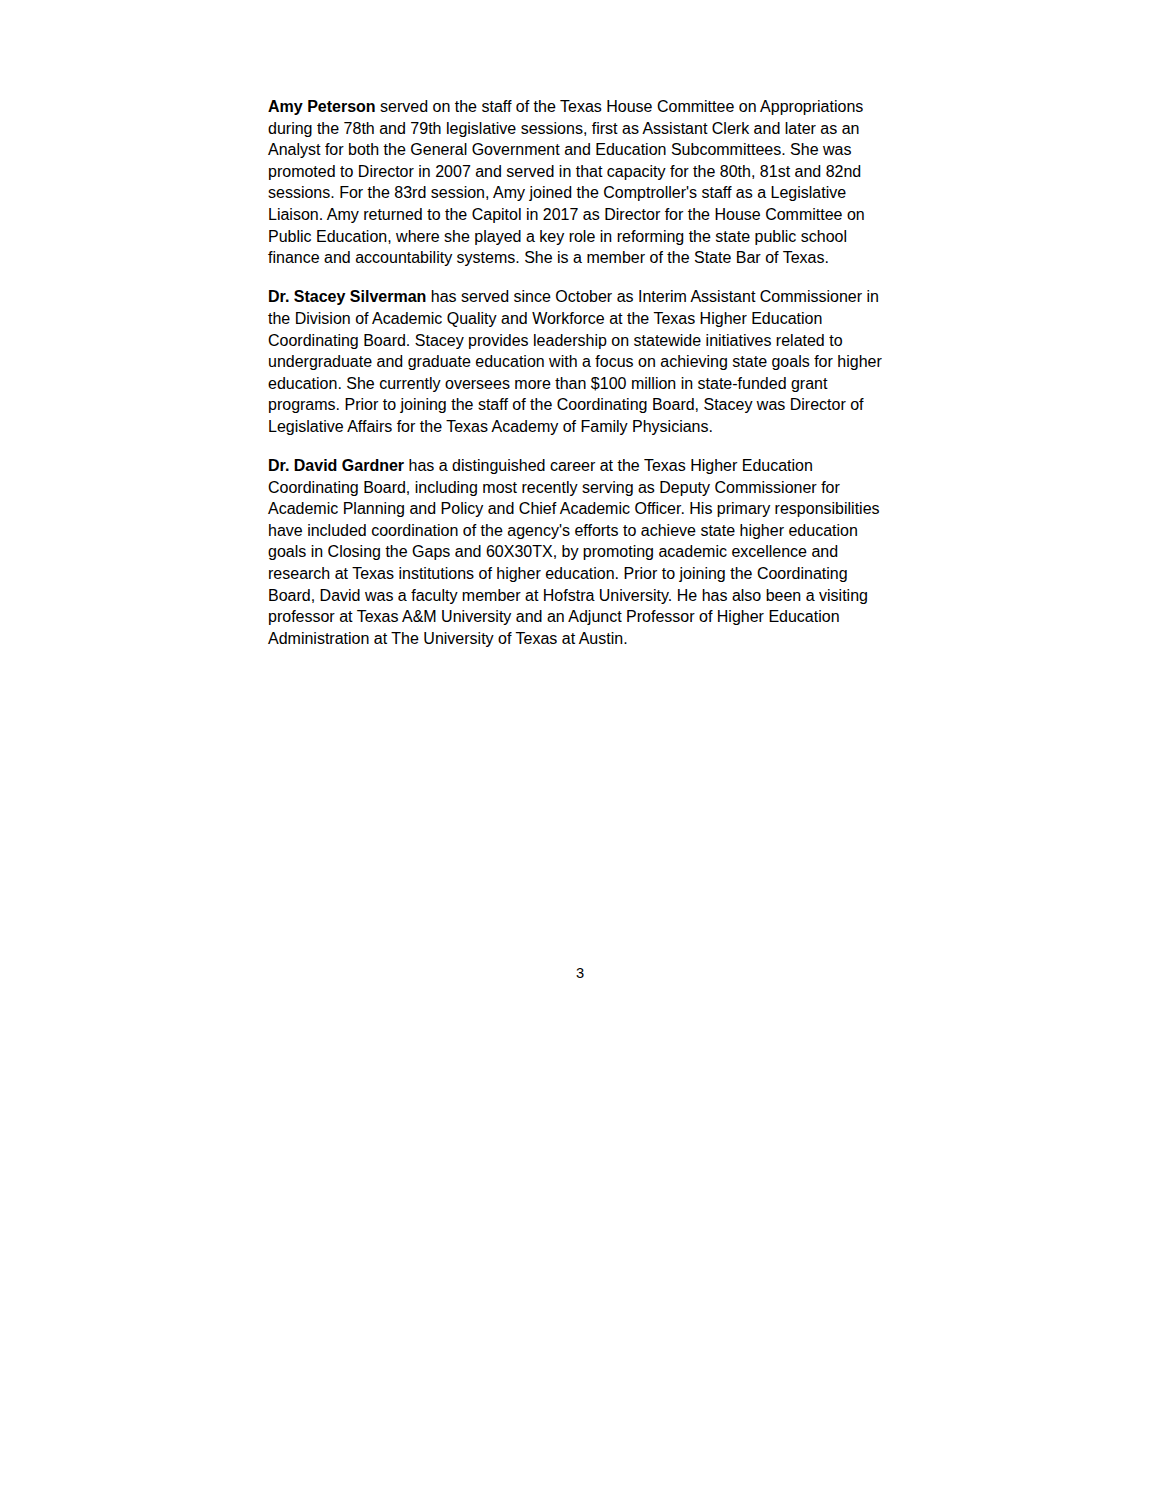Amy Peterson served on the staff of the Texas House Committee on Appropriations during the 78th and 79th legislative sessions, first as Assistant Clerk and later as an Analyst for both the General Government and Education Subcommittees. She was promoted to Director in 2007 and served in that capacity for the 80th, 81st and 82nd sessions. For the 83rd session, Amy joined the Comptroller's staff as a Legislative Liaison. Amy returned to the Capitol in 2017 as Director for the House Committee on Public Education, where she played a key role in reforming the state public school finance and accountability systems. She is a member of the State Bar of Texas.
Dr. Stacey Silverman has served since October as Interim Assistant Commissioner in the Division of Academic Quality and Workforce at the Texas Higher Education Coordinating Board. Stacey provides leadership on statewide initiatives related to undergraduate and graduate education with a focus on achieving state goals for higher education. She currently oversees more than $100 million in state-funded grant programs. Prior to joining the staff of the Coordinating Board, Stacey was Director of Legislative Affairs for the Texas Academy of Family Physicians.
Dr. David Gardner has a distinguished career at the Texas Higher Education Coordinating Board, including most recently serving as Deputy Commissioner for Academic Planning and Policy and Chief Academic Officer. His primary responsibilities have included coordination of the agency's efforts to achieve state higher education goals in Closing the Gaps and 60X30TX, by promoting academic excellence and research at Texas institutions of higher education. Prior to joining the Coordinating Board, David was a faculty member at Hofstra University. He has also been a visiting professor at Texas A&M University and an Adjunct Professor of Higher Education Administration at The University of Texas at Austin.
3